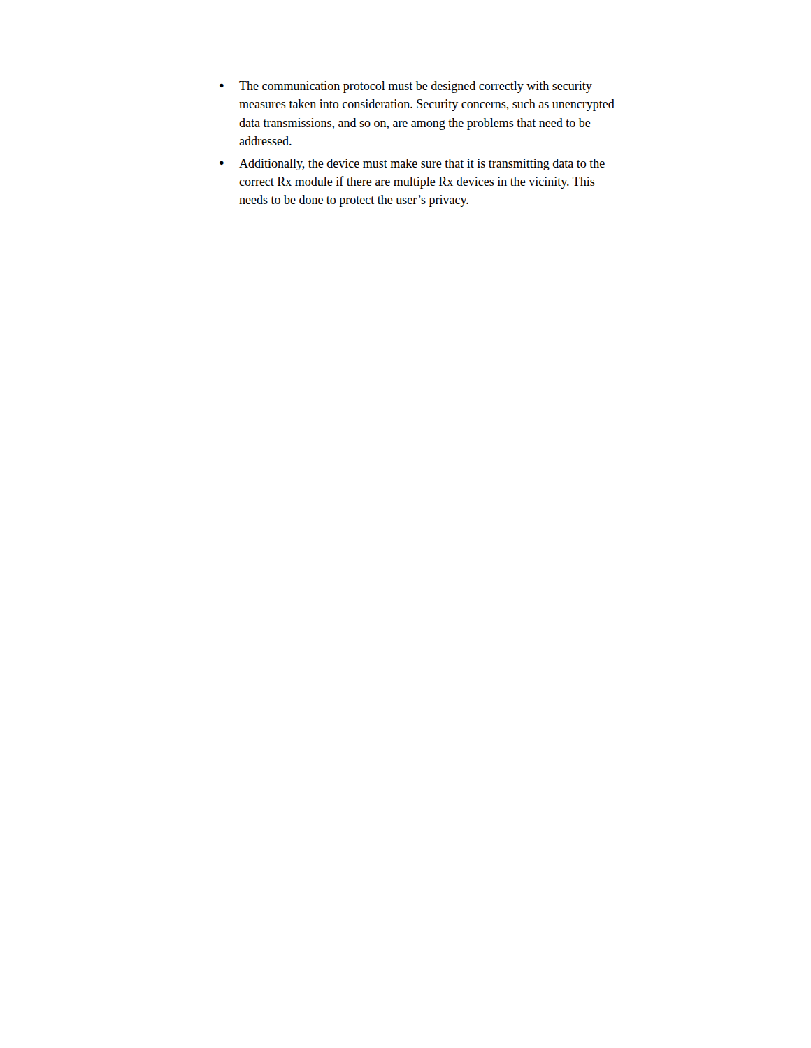The communication protocol must be designed correctly with security measures taken into consideration. Security concerns, such as unencrypted data transmissions, and so on, are among the problems that need to be addressed.
Additionally, the device must make sure that it is transmitting data to the correct Rx module if there are multiple Rx devices in the vicinity. This needs to be done to protect the user’s privacy.